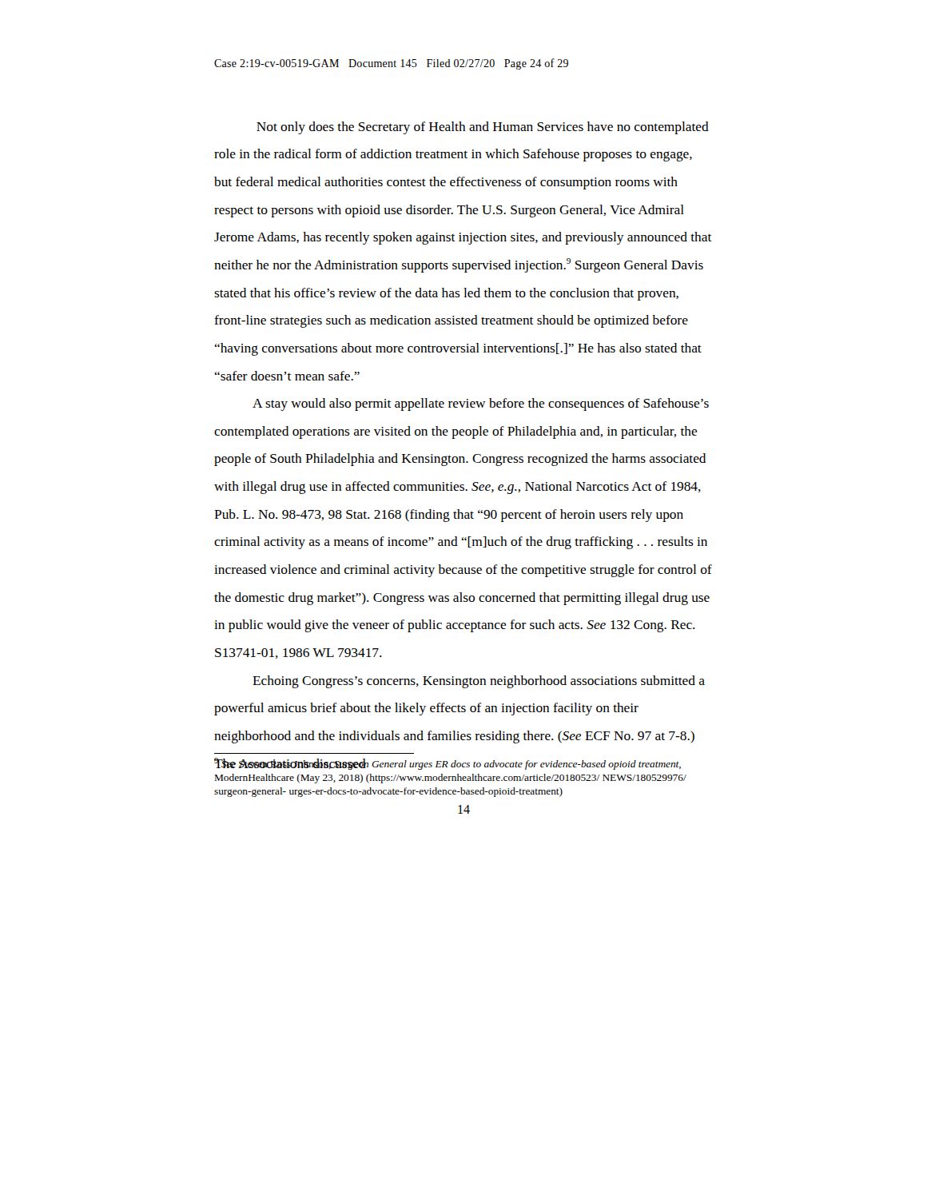Case 2:19-cv-00519-GAM Document 145 Filed 02/27/20 Page 24 of 29
Not only does the Secretary of Health and Human Services have no contemplated role in the radical form of addiction treatment in which Safehouse proposes to engage, but federal medical authorities contest the effectiveness of consumption rooms with respect to persons with opioid use disorder. The U.S. Surgeon General, Vice Admiral Jerome Adams, has recently spoken against injection sites, and previously announced that neither he nor the Administration supports supervised injection.9 Surgeon General Davis stated that his office’s review of the data has led them to the conclusion that proven, front-line strategies such as medication assisted treatment should be optimized before “having conversations about more controversial interventions[.]” He has also stated that “safer doesn’t mean safe.”
A stay would also permit appellate review before the consequences of Safehouse’s contemplated operations are visited on the people of Philadelphia and, in particular, the people of South Philadelphia and Kensington. Congress recognized the harms associated with illegal drug use in affected communities. See, e.g., National Narcotics Act of 1984, Pub. L. No. 98-473, 98 Stat. 2168 (finding that “90 percent of heroin users rely upon criminal activity as a means of income” and “[m]uch of the drug trafficking . . . results in increased violence and criminal activity because of the competitive struggle for control of the domestic drug market”). Congress was also concerned that permitting illegal drug use in public would give the veneer of public acceptance for such acts. See 132 Cong. Rec. S13741-01, 1986 WL 793417.
Echoing Congress’s concerns, Kensington neighborhood associations submitted a powerful amicus brief about the likely effects of an injection facility on their neighborhood and the individuals and families residing there. (See ECF No. 97 at 7-8.) The Associations discussed
9 See Steven Ross Johnson, Surgeon General urges ER docs to advocate for evidence-based opioid treatment, ModernHealthcare (May 23, 2018) (https://www.modernhealthcare.com/article/20180523/ NEWS/180529976/ surgeon-general- urges-er-docs-to-advocate-for-evidence-based-opioid-treatment)
14